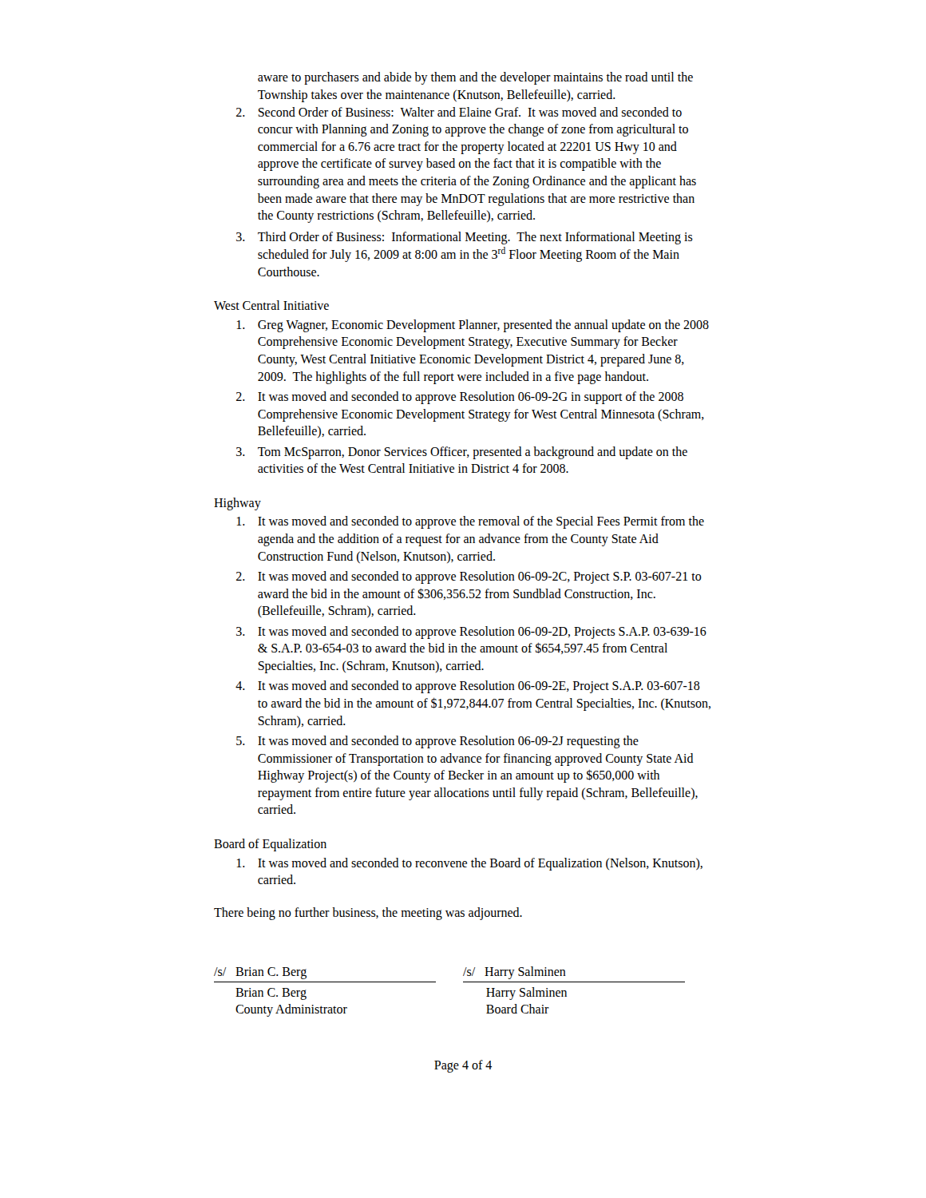aware to purchasers and abide by them and the developer maintains the road until the Township takes over the maintenance (Knutson, Bellefeuille), carried.
Second Order of Business: Walter and Elaine Graf. It was moved and seconded to concur with Planning and Zoning to approve the change of zone from agricultural to commercial for a 6.76 acre tract for the property located at 22201 US Hwy 10 and approve the certificate of survey based on the fact that it is compatible with the surrounding area and meets the criteria of the Zoning Ordinance and the applicant has been made aware that there may be MnDOT regulations that are more restrictive than the County restrictions (Schram, Bellefeuille), carried.
Third Order of Business: Informational Meeting. The next Informational Meeting is scheduled for July 16, 2009 at 8:00 am in the 3rd Floor Meeting Room of the Main Courthouse.
West Central Initiative
Greg Wagner, Economic Development Planner, presented the annual update on the 2008 Comprehensive Economic Development Strategy, Executive Summary for Becker County, West Central Initiative Economic Development District 4, prepared June 8, 2009. The highlights of the full report were included in a five page handout.
It was moved and seconded to approve Resolution 06-09-2G in support of the 2008 Comprehensive Economic Development Strategy for West Central Minnesota (Schram, Bellefeuille), carried.
Tom McSparron, Donor Services Officer, presented a background and update on the activities of the West Central Initiative in District 4 for 2008.
Highway
It was moved and seconded to approve the removal of the Special Fees Permit from the agenda and the addition of a request for an advance from the County State Aid Construction Fund (Nelson, Knutson), carried.
It was moved and seconded to approve Resolution 06-09-2C, Project S.P. 03-607-21 to award the bid in the amount of $306,356.52 from Sundblad Construction, Inc. (Bellefeuille, Schram), carried.
It was moved and seconded to approve Resolution 06-09-2D, Projects S.A.P. 03-639-16 & S.A.P. 03-654-03 to award the bid in the amount of $654,597.45 from Central Specialties, Inc. (Schram, Knutson), carried.
It was moved and seconded to approve Resolution 06-09-2E, Project S.A.P. 03-607-18 to award the bid in the amount of $1,972,844.07 from Central Specialties, Inc. (Knutson, Schram), carried.
It was moved and seconded to approve Resolution 06-09-2J requesting the Commissioner of Transportation to advance for financing approved County State Aid Highway Project(s) of the County of Becker in an amount up to $650,000 with repayment from entire future year allocations until fully repaid (Schram, Bellefeuille), carried.
Board of Equalization
It was moved and seconded to reconvene the Board of Equalization (Nelson, Knutson), carried.
There being no further business, the meeting was adjourned.
| /s/ Brian C. Berg Brian C. Berg County Administrator | /s/ Harry Salminen Harry Salminen Board Chair |
Page 4 of 4